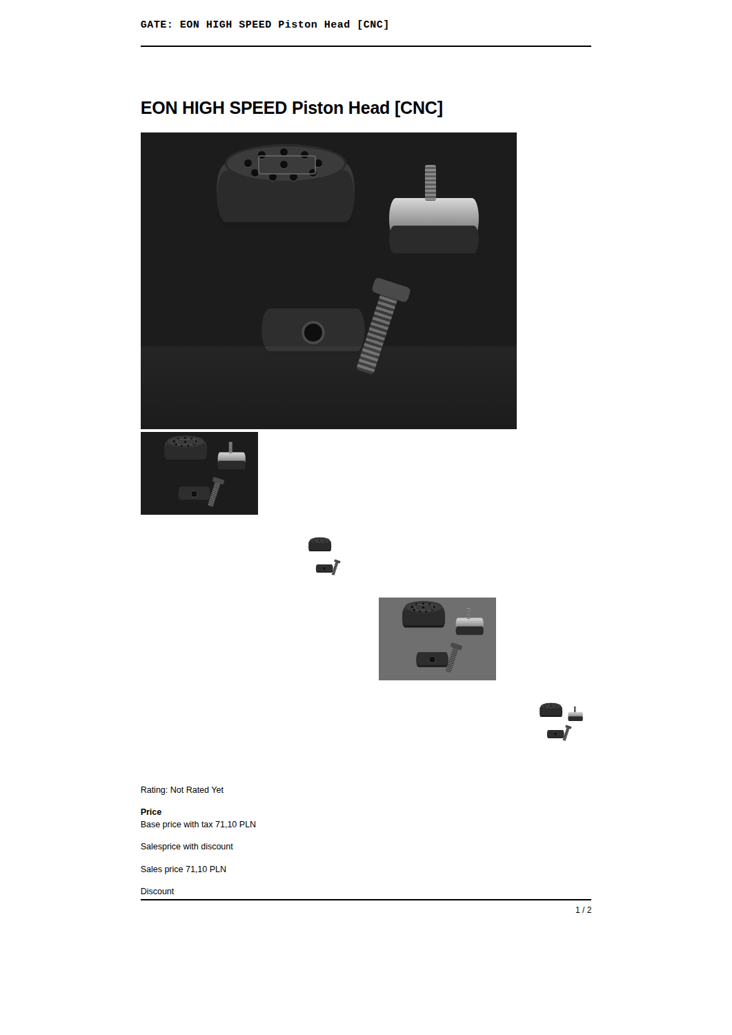GATE: EON HIGH SPEED Piston Head [CNC]
EON HIGH SPEED Piston Head [CNC]
Rating: Not Rated Yet
Price
Base price with tax 71,10 PLN
Salesprice with discount
Sales price 71,10 PLN
Discount
1 / 2